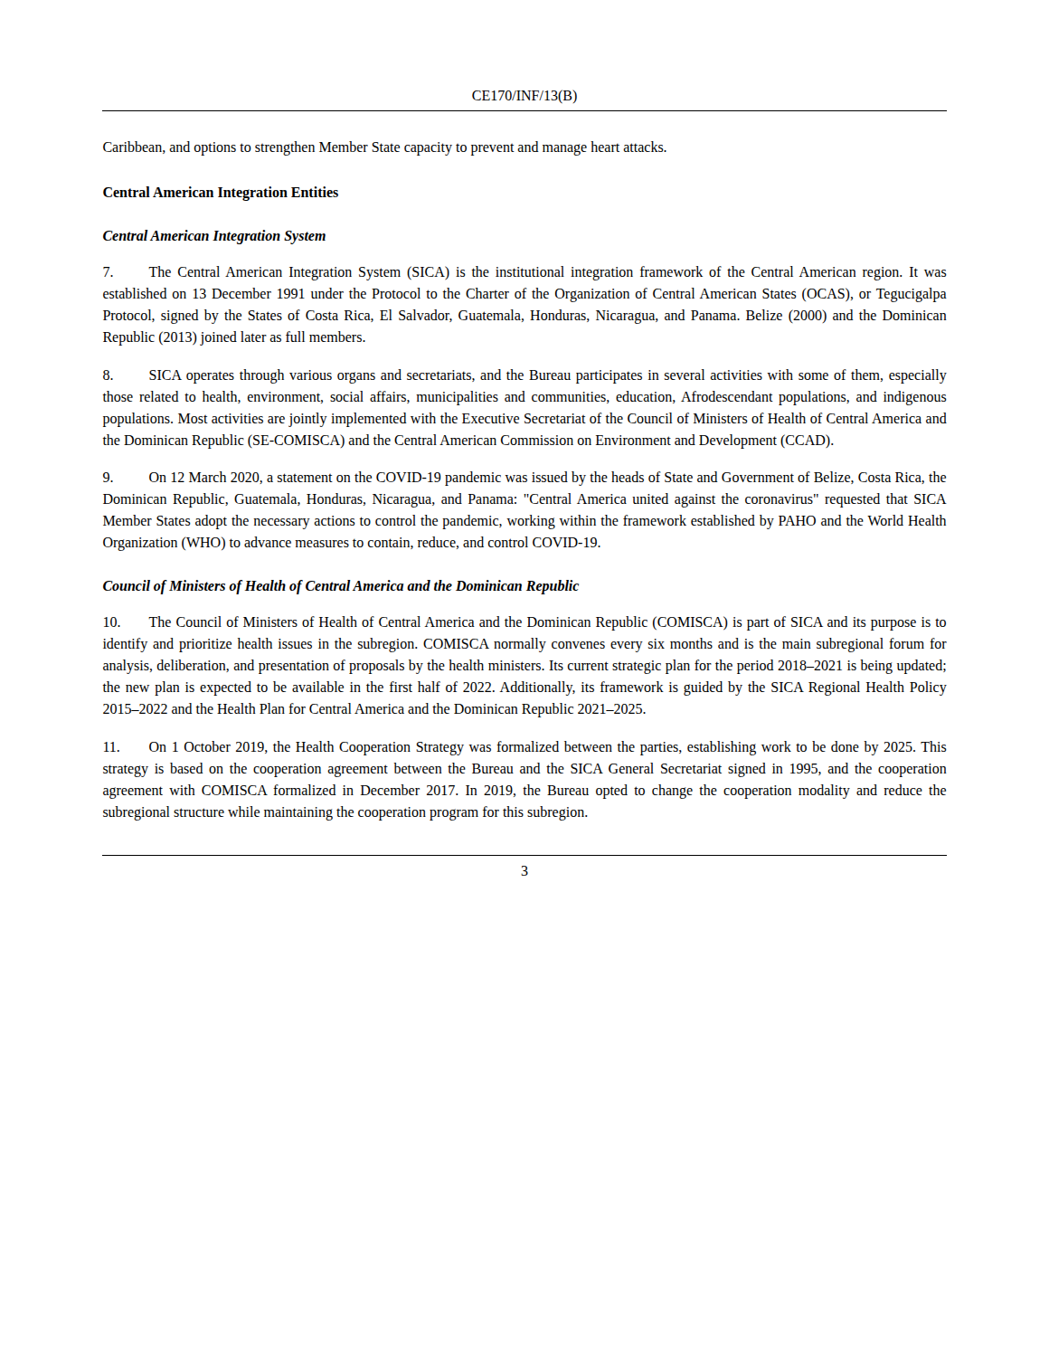CE170/INF/13(B)
Caribbean, and options to strengthen Member State capacity to prevent and manage heart attacks.
Central American Integration Entities
Central American Integration System
7. The Central American Integration System (SICA) is the institutional integration framework of the Central American region. It was established on 13 December 1991 under the Protocol to the Charter of the Organization of Central American States (OCAS), or Tegucigalpa Protocol, signed by the States of Costa Rica, El Salvador, Guatemala, Honduras, Nicaragua, and Panama. Belize (2000) and the Dominican Republic (2013) joined later as full members.
8. SICA operates through various organs and secretariats, and the Bureau participates in several activities with some of them, especially those related to health, environment, social affairs, municipalities and communities, education, Afrodescendant populations, and indigenous populations. Most activities are jointly implemented with the Executive Secretariat of the Council of Ministers of Health of Central America and the Dominican Republic (SE-COMISCA) and the Central American Commission on Environment and Development (CCAD).
9. On 12 March 2020, a statement on the COVID-19 pandemic was issued by the heads of State and Government of Belize, Costa Rica, the Dominican Republic, Guatemala, Honduras, Nicaragua, and Panama: "Central America united against the coronavirus" requested that SICA Member States adopt the necessary actions to control the pandemic, working within the framework established by PAHO and the World Health Organization (WHO) to advance measures to contain, reduce, and control COVID-19.
Council of Ministers of Health of Central America and the Dominican Republic
10. The Council of Ministers of Health of Central America and the Dominican Republic (COMISCA) is part of SICA and its purpose is to identify and prioritize health issues in the subregion. COMISCA normally convenes every six months and is the main subregional forum for analysis, deliberation, and presentation of proposals by the health ministers. Its current strategic plan for the period 2018–2021 is being updated; the new plan is expected to be available in the first half of 2022. Additionally, its framework is guided by the SICA Regional Health Policy 2015–2022 and the Health Plan for Central America and the Dominican Republic 2021–2025.
11. On 1 October 2019, the Health Cooperation Strategy was formalized between the parties, establishing work to be done by 2025. This strategy is based on the cooperation agreement between the Bureau and the SICA General Secretariat signed in 1995, and the cooperation agreement with COMISCA formalized in December 2017. In 2019, the Bureau opted to change the cooperation modality and reduce the subregional structure while maintaining the cooperation program for this subregion.
3